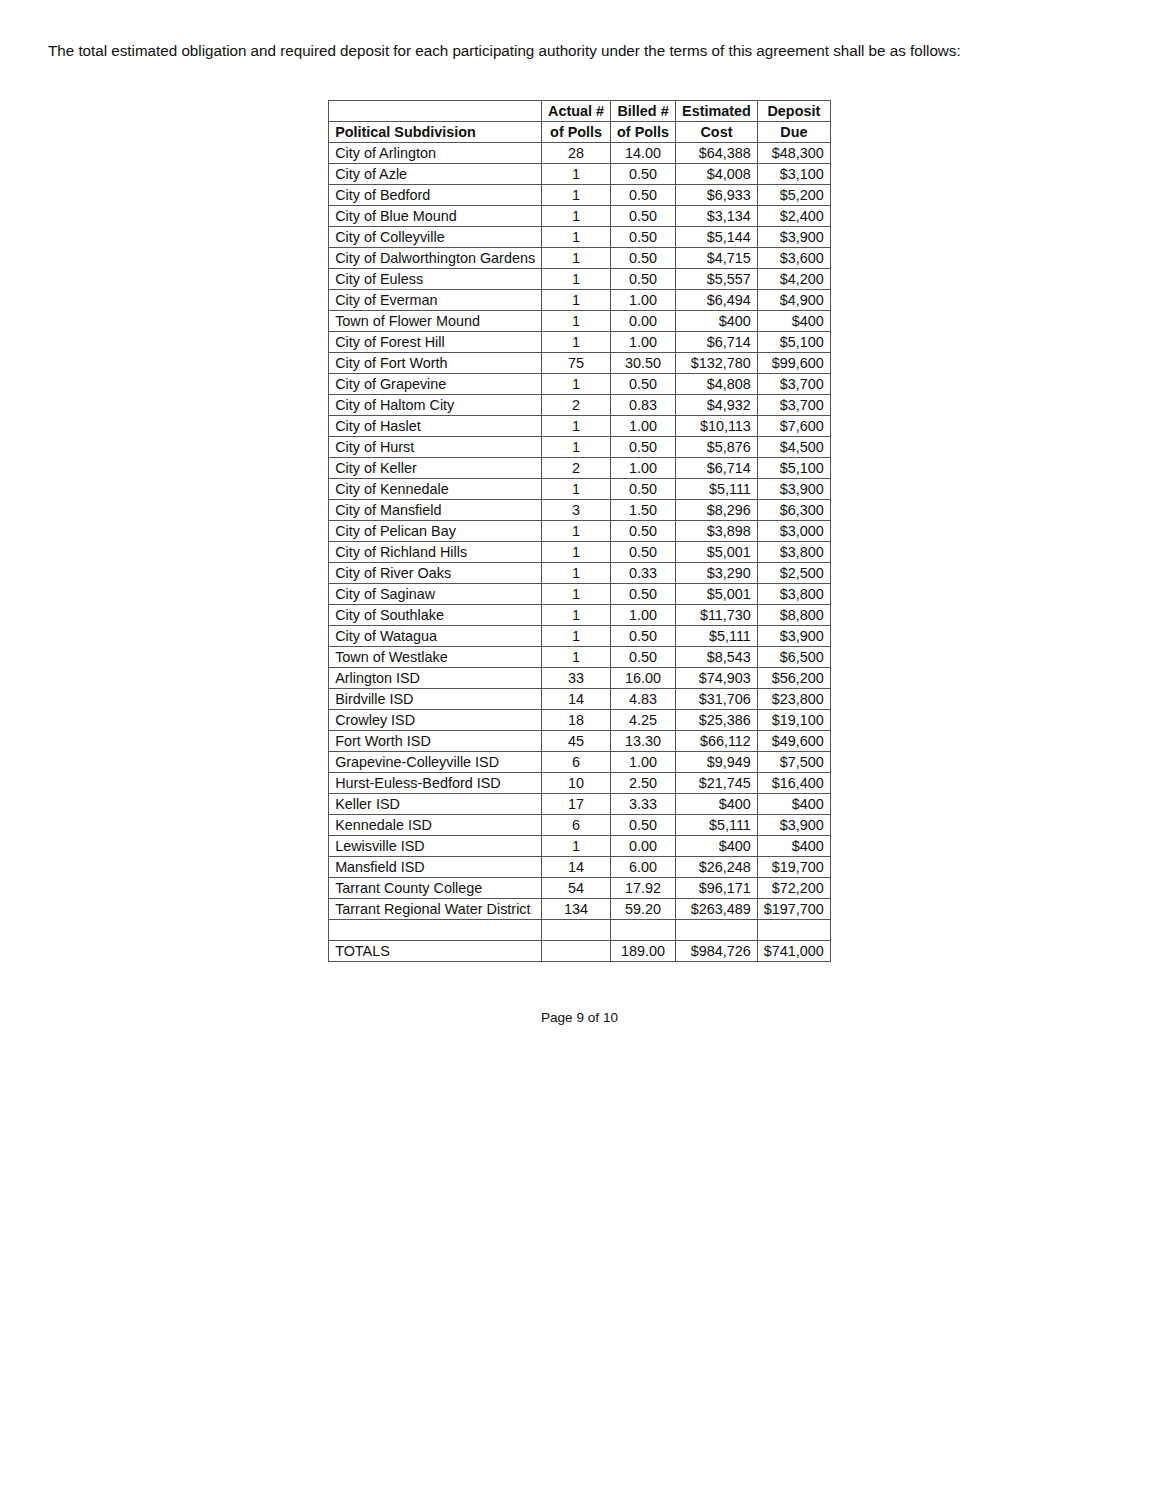The total estimated obligation and required deposit for each participating authority under the terms of this agreement shall be as follows:
| | Actual # | Billed # | Estimated | Deposit |
| --- | --- | --- | --- | --- |
| Political Subdivision | of Polls | of Polls | Cost | Due |
| City of Arlington | 28 | 14.00 | $64,388 | $48,300 |
| City of Azle | 1 | 0.50 | $4,008 | $3,100 |
| City of Bedford | 1 | 0.50 | $6,933 | $5,200 |
| City of Blue Mound | 1 | 0.50 | $3,134 | $2,400 |
| City of Colleyville | 1 | 0.50 | $5,144 | $3,900 |
| City of Dalworthington Gardens | 1 | 0.50 | $4,715 | $3,600 |
| City of Euless | 1 | 0.50 | $5,557 | $4,200 |
| City of Everman | 1 | 1.00 | $6,494 | $4,900 |
| Town of Flower Mound | 1 | 0.00 | $400 | $400 |
| City of Forest Hill | 1 | 1.00 | $6,714 | $5,100 |
| City of Fort Worth | 75 | 30.50 | $132,780 | $99,600 |
| City of Grapevine | 1 | 0.50 | $4,808 | $3,700 |
| City of Haltom City | 2 | 0.83 | $4,932 | $3,700 |
| City of Haslet | 1 | 1.00 | $10,113 | $7,600 |
| City of Hurst | 1 | 0.50 | $5,876 | $4,500 |
| City of Keller | 2 | 1.00 | $6,714 | $5,100 |
| City of Kennedale | 1 | 0.50 | $5,111 | $3,900 |
| City of Mansfield | 3 | 1.50 | $8,296 | $6,300 |
| City of Pelican Bay | 1 | 0.50 | $3,898 | $3,000 |
| City of Richland Hills | 1 | 0.50 | $5,001 | $3,800 |
| City of River Oaks | 1 | 0.33 | $3,290 | $2,500 |
| City of Saginaw | 1 | 0.50 | $5,001 | $3,800 |
| City of Southlake | 1 | 1.00 | $11,730 | $8,800 |
| City of Watagua | 1 | 0.50 | $5,111 | $3,900 |
| Town of Westlake | 1 | 0.50 | $8,543 | $6,500 |
| Arlington ISD | 33 | 16.00 | $74,903 | $56,200 |
| Birdville ISD | 14 | 4.83 | $31,706 | $23,800 |
| Crowley ISD | 18 | 4.25 | $25,386 | $19,100 |
| Fort Worth ISD | 45 | 13.30 | $66,112 | $49,600 |
| Grapevine-Colleyville ISD | 6 | 1.00 | $9,949 | $7,500 |
| Hurst-Euless-Bedford ISD | 10 | 2.50 | $21,745 | $16,400 |
| Keller ISD | 17 | 3.33 | $400 | $400 |
| Kennedale ISD | 6 | 0.50 | $5,111 | $3,900 |
| Lewisville ISD | 1 | 0.00 | $400 | $400 |
| Mansfield ISD | 14 | 6.00 | $26,248 | $19,700 |
| Tarrant County College | 54 | 17.92 | $96,171 | $72,200 |
| Tarrant Regional Water District | 134 | 59.20 | $263,489 | $197,700 |
| TOTALS | | 189.00 | $984,726 | $741,000 |
Page 9 of 10